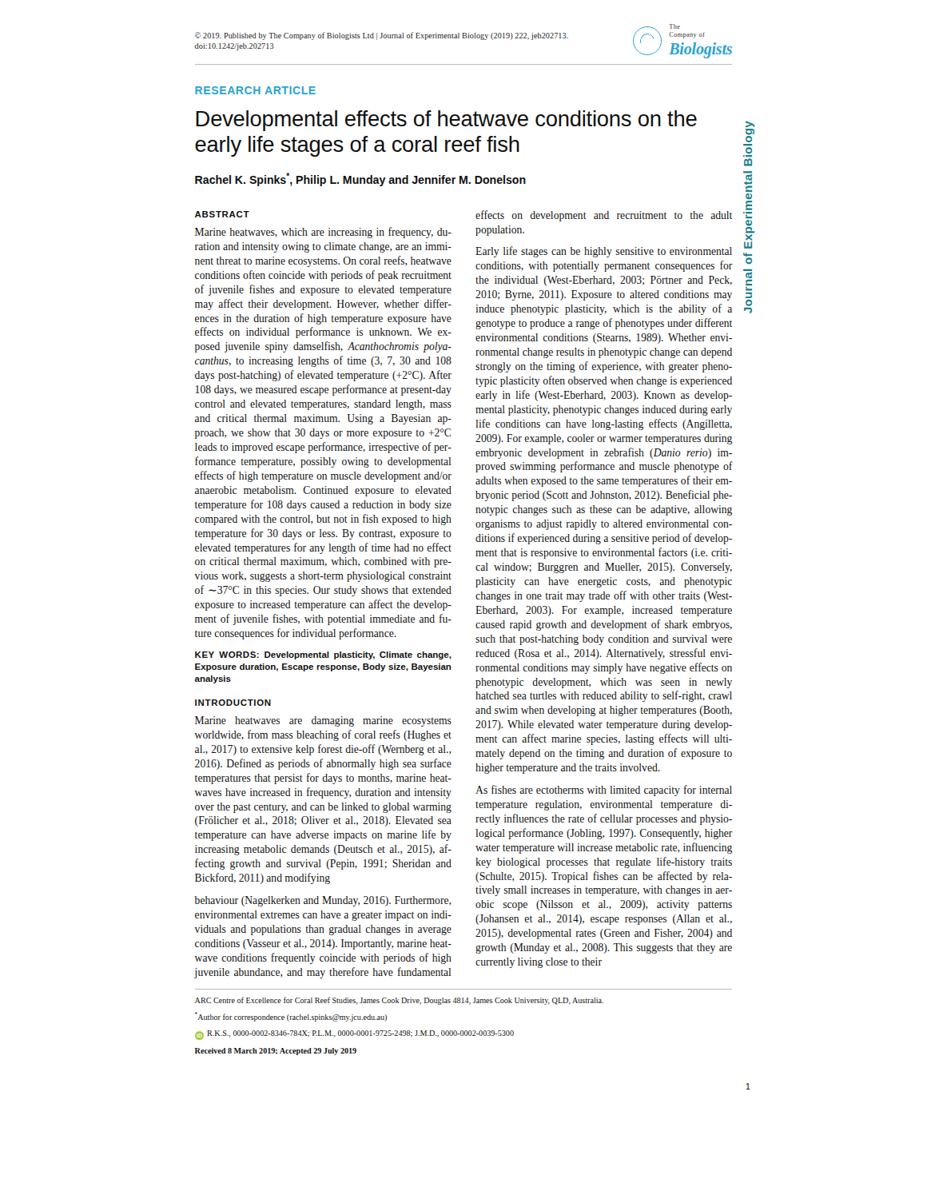© 2019. Published by The Company of Biologists Ltd | Journal of Experimental Biology (2019) 222, jeb202713. doi:10.1242/jeb.202713
The Company of Biologists
RESEARCH ARTICLE
Developmental effects of heatwave conditions on the early life stages of a coral reef fish
Rachel K. Spinks*, Philip L. Munday and Jennifer M. Donelson
Abstract
Marine heatwaves, which are increasing in frequency, duration and intensity owing to climate change, are an imminent threat to marine ecosystems. On coral reefs, heatwave conditions often coincide with periods of peak recruitment of juvenile fishes and exposure to elevated temperature may affect their development. However, whether differences in the duration of high temperature exposure have effects on individual performance is unknown. We exposed juvenile spiny damselfish, Acanthochromis polyacanthus, to increasing lengths of time (3, 7, 30 and 108 days post-hatching) of elevated temperature (+2°C). After 108 days, we measured escape performance at present-day control and elevated temperatures, standard length, mass and critical thermal maximum. Using a Bayesian approach, we show that 30 days or more exposure to +2°C leads to improved escape performance, irrespective of performance temperature, possibly owing to developmental effects of high temperature on muscle development and/or anaerobic metabolism. Continued exposure to elevated temperature for 108 days caused a reduction in body size compared with the control, but not in fish exposed to high temperature for 30 days or less. By contrast, exposure to elevated temperatures for any length of time had no effect on critical thermal maximum, which, combined with previous work, suggests a short-term physiological constraint of ∼37°C in this species. Our study shows that extended exposure to increased temperature can affect the development of juvenile fishes, with potential immediate and future consequences for individual performance.
KEY WORDS: Developmental plasticity, Climate change, Exposure duration, Escape response, Body size, Bayesian analysis
Introduction
Marine heatwaves are damaging marine ecosystems worldwide, from mass bleaching of coral reefs (Hughes et al., 2017) to extensive kelp forest die-off (Wernberg et al., 2016). Defined as periods of abnormally high sea surface temperatures that persist for days to months, marine heatwaves have increased in frequency, duration and intensity over the past century, and can be linked to global warming (Frölicher et al., 2018; Oliver et al., 2018). Elevated sea temperature can have adverse impacts on marine life by increasing metabolic demands (Deutsch et al., 2015), affecting growth and survival (Pepin, 1991; Sheridan and Bickford, 2011) and modifying
behaviour (Nagelkerken and Munday, 2016). Furthermore, environmental extremes can have a greater impact on individuals and populations than gradual changes in average conditions (Vasseur et al., 2014). Importantly, marine heatwave conditions frequently coincide with periods of high juvenile abundance, and may therefore have fundamental effects on development and recruitment to the adult population.
Early life stages can be highly sensitive to environmental conditions, with potentially permanent consequences for the individual (West-Eberhard, 2003; Pörtner and Peck, 2010; Byrne, 2011). Exposure to altered conditions may induce phenotypic plasticity, which is the ability of a genotype to produce a range of phenotypes under different environmental conditions (Stearns, 1989). Whether environmental change results in phenotypic change can depend strongly on the timing of experience, with greater phenotypic plasticity often observed when change is experienced early in life (West-Eberhard, 2003). Known as developmental plasticity, phenotypic changes induced during early life conditions can have long-lasting effects (Angilletta, 2009). For example, cooler or warmer temperatures during embryonic development in zebrafish (Danio rerio) improved swimming performance and muscle phenotype of adults when exposed to the same temperatures of their embryonic period (Scott and Johnston, 2012). Beneficial phenotypic changes such as these can be adaptive, allowing organisms to adjust rapidly to altered environmental conditions if experienced during a sensitive period of development that is responsive to environmental factors (i.e. critical window; Burggren and Mueller, 2015). Conversely, plasticity can have energetic costs, and phenotypic changes in one trait may trade off with other traits (West-Eberhard, 2003). For example, increased temperature caused rapid growth and development of shark embryos, such that post-hatching body condition and survival were reduced (Rosa et al., 2014). Alternatively, stressful environmental conditions may simply have negative effects on phenotypic development, which was seen in newly hatched sea turtles with reduced ability to self-right, crawl and swim when developing at higher temperatures (Booth, 2017). While elevated water temperature during development can affect marine species, lasting effects will ultimately depend on the timing and duration of exposure to higher temperature and the traits involved.
As fishes are ectotherms with limited capacity for internal temperature regulation, environmental temperature directly influences the rate of cellular processes and physiological performance (Jobling, 1997). Consequently, higher water temperature will increase metabolic rate, influencing key biological processes that regulate life-history traits (Schulte, 2015). Tropical fishes can be affected by relatively small increases in temperature, with changes in aerobic scope (Nilsson et al., 2009), activity patterns (Johansen et al., 2014), escape responses (Allan et al., 2015), developmental rates (Green and Fisher, 2004) and growth (Munday et al., 2008). This suggests that they are currently living close to their
ARC Centre of Excellence for Coral Reef Studies, James Cook Drive, Douglas 4814, James Cook University, QLD, Australia.
*Author for correspondence (rachel.spinks@my.jcu.edu.au)
iDR.K.S., 0000-0002-8346-784X; P.L.M., 0000-0001-9725-2498; J.M.D., 0000-0002-0039-5300
Received 8 March 2019; Accepted 29 July 2019
Journal of Experimental Biology
1